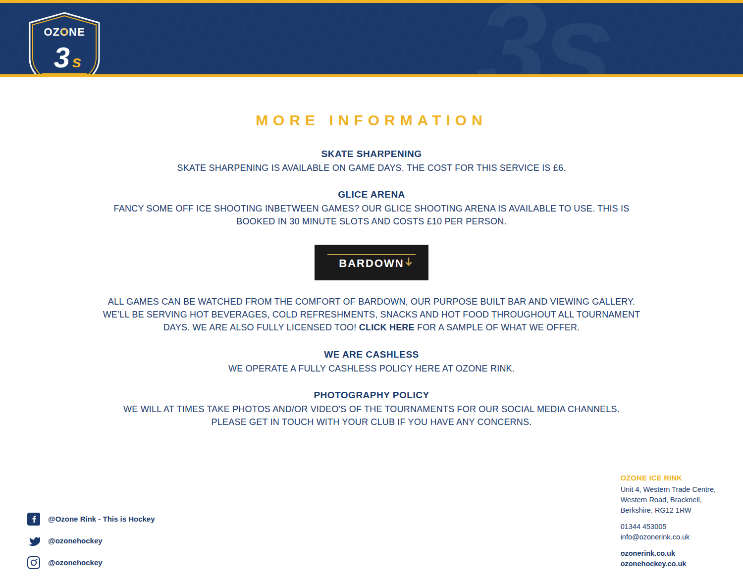OZONE 3 s
More Information
Skate Sharpening
Skate sharpening is available on game days. The cost for this service is £6.
Glice Arena
Fancy some off ice shooting inbetween games? Our Glice shooting arena is available to use. This is booked in 30 minute slots and costs £10 per person.
BARDOWN
All games can be watched from the comfort of Bardown, our purpose built bar and viewing gallery. We’ll be serving hot beverages, cold refreshments, snacks and hot food throughout all tournament days. We are also fully licensed too! Click here for a sample of what we offer.
We Are Cashless
We operate a fully cashless policy here at Ozone Rink.
Photography Policy
We will at times take photos and/or video's of the tournaments for our social media channels.
Please get in touch with your club if you have any concerns.
@Ozone Rink - This is Hockey
@ozonehockey
@ozonehockey
OZONE ICE RINK
Unit 4, Western Trade Centre,
Western Road, Bracknell,
Berkshire, RG12 1RW
01344 453005
info@ozonerink.co.uk
ozonerink.co.uk
ozonehockey.co.uk